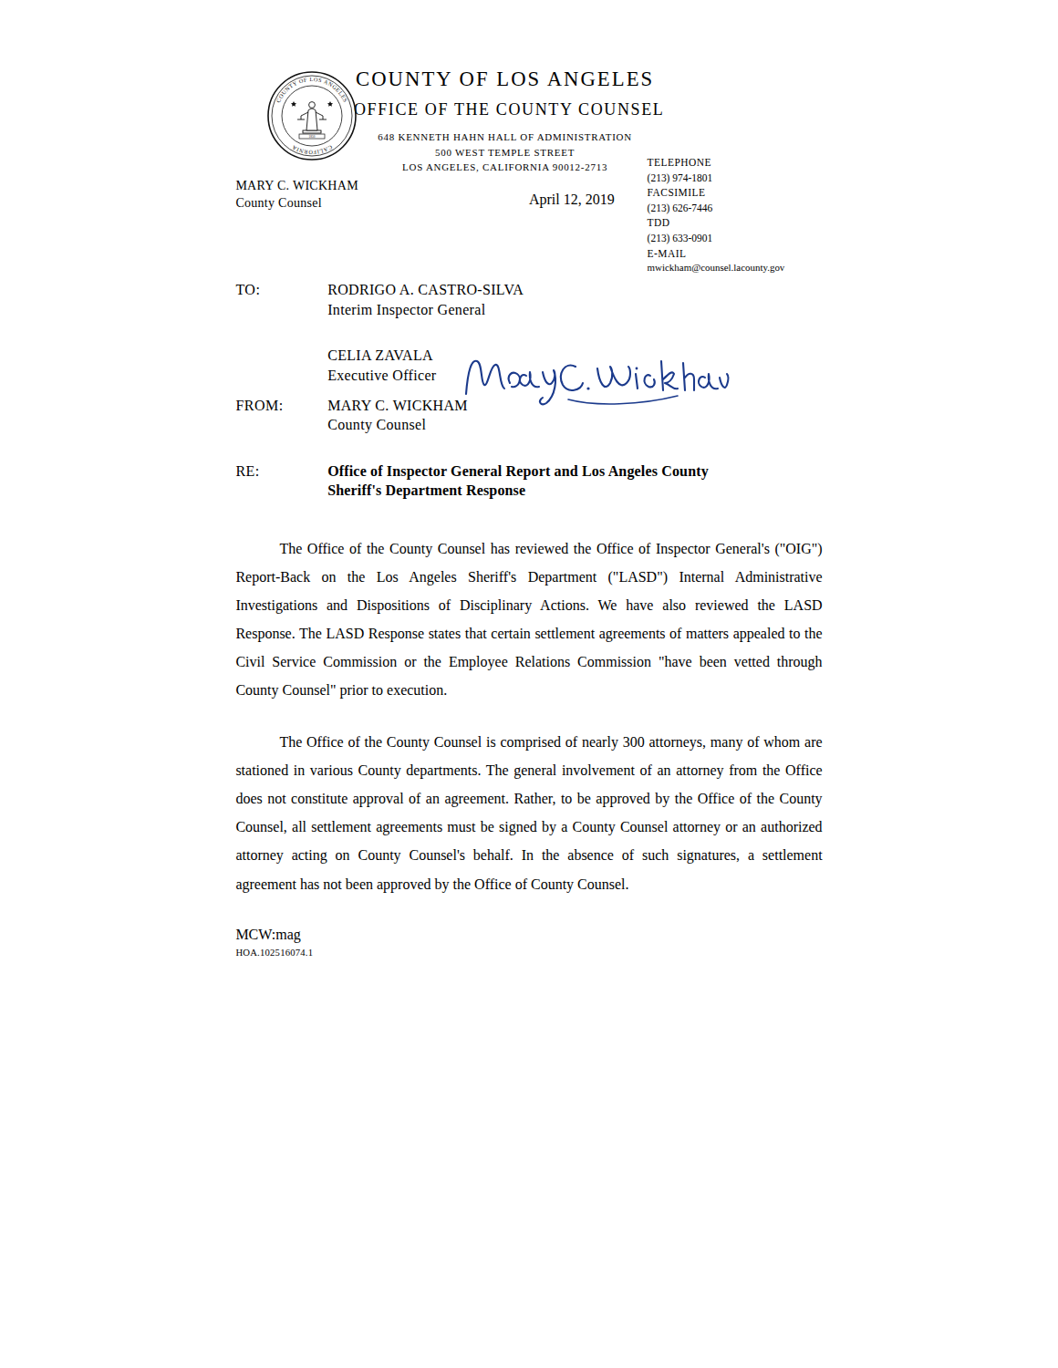COUNTY OF LOS ANGELES CALIFORNIA 1850
COUNTY OF LOS ANGELES
OFFICE OF THE COUNTY COUNSEL
648 KENNETH HAHN HALL OF ADMINISTRATION
500 WEST TEMPLE STREET
LOS ANGELES, CALIFORNIA 90012-2713
TELEPHONE
(213) 974-1801
FACSIMILE
(213) 626-7446
TDD
(213) 633-0901
E-MAIL
mwickham@counsel.lacounty.gov
MARY C. WICKHAM
County Counsel
April 12, 2019
| TO: | RODRIGO A. CASTRO-SILVA Interim Inspector General |
| | CELIA ZAVALA Executive Officer |
| FROM: | MARY C. WICKHAM County Counsel |
RE:
Office of Inspector General Report and Los Angeles County
Sheriff's Department Response
The Office of the County Counsel has reviewed the Office of Inspector General's ("OIG") Report-Back on the Los Angeles Sheriff's Department ("LASD") Internal Administrative Investigations and Dispositions of Disciplinary Actions. We have also reviewed the LASD Response. The LASD Response states that certain settlement agreements of matters appealed to the Civil Service Commission or the Employee Relations Commission "have been vetted through County Counsel" prior to execution.
The Office of the County Counsel is comprised of nearly 300 attorneys, many of whom are stationed in various County departments. The general involvement of an attorney from the Office does not constitute approval of an agreement. Rather, to be approved by the Office of the County Counsel, all settlement agreements must be signed by a County Counsel attorney or an authorized attorney acting on County Counsel's behalf. In the absence of such signatures, a settlement agreement has not been approved by the Office of County Counsel.
MCW:mag
HOA.102516074.1